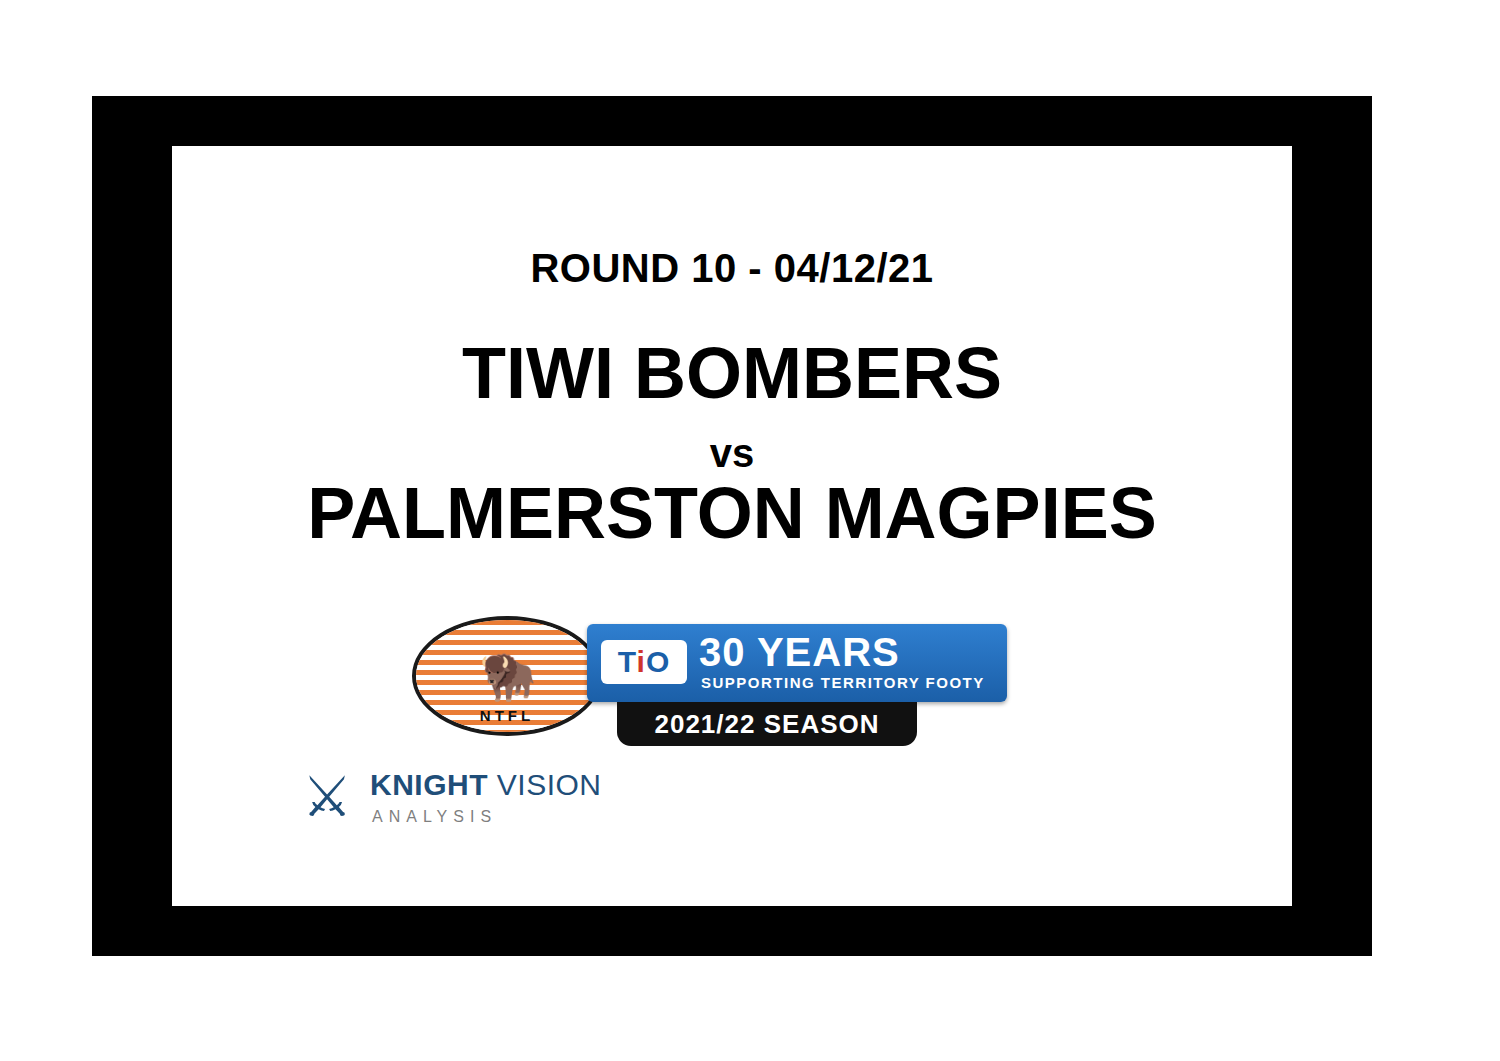ROUND 10 - 04/12/21
TIWI BOMBERS
vs
PALMERSTON MAGPIES
🦬
NTFL
Ti O
30 YEARS
SUPPORTING TERRITORY FOOTY
2021/22 SEASON
⚔
KNIGHT VISION
ANALYSIS